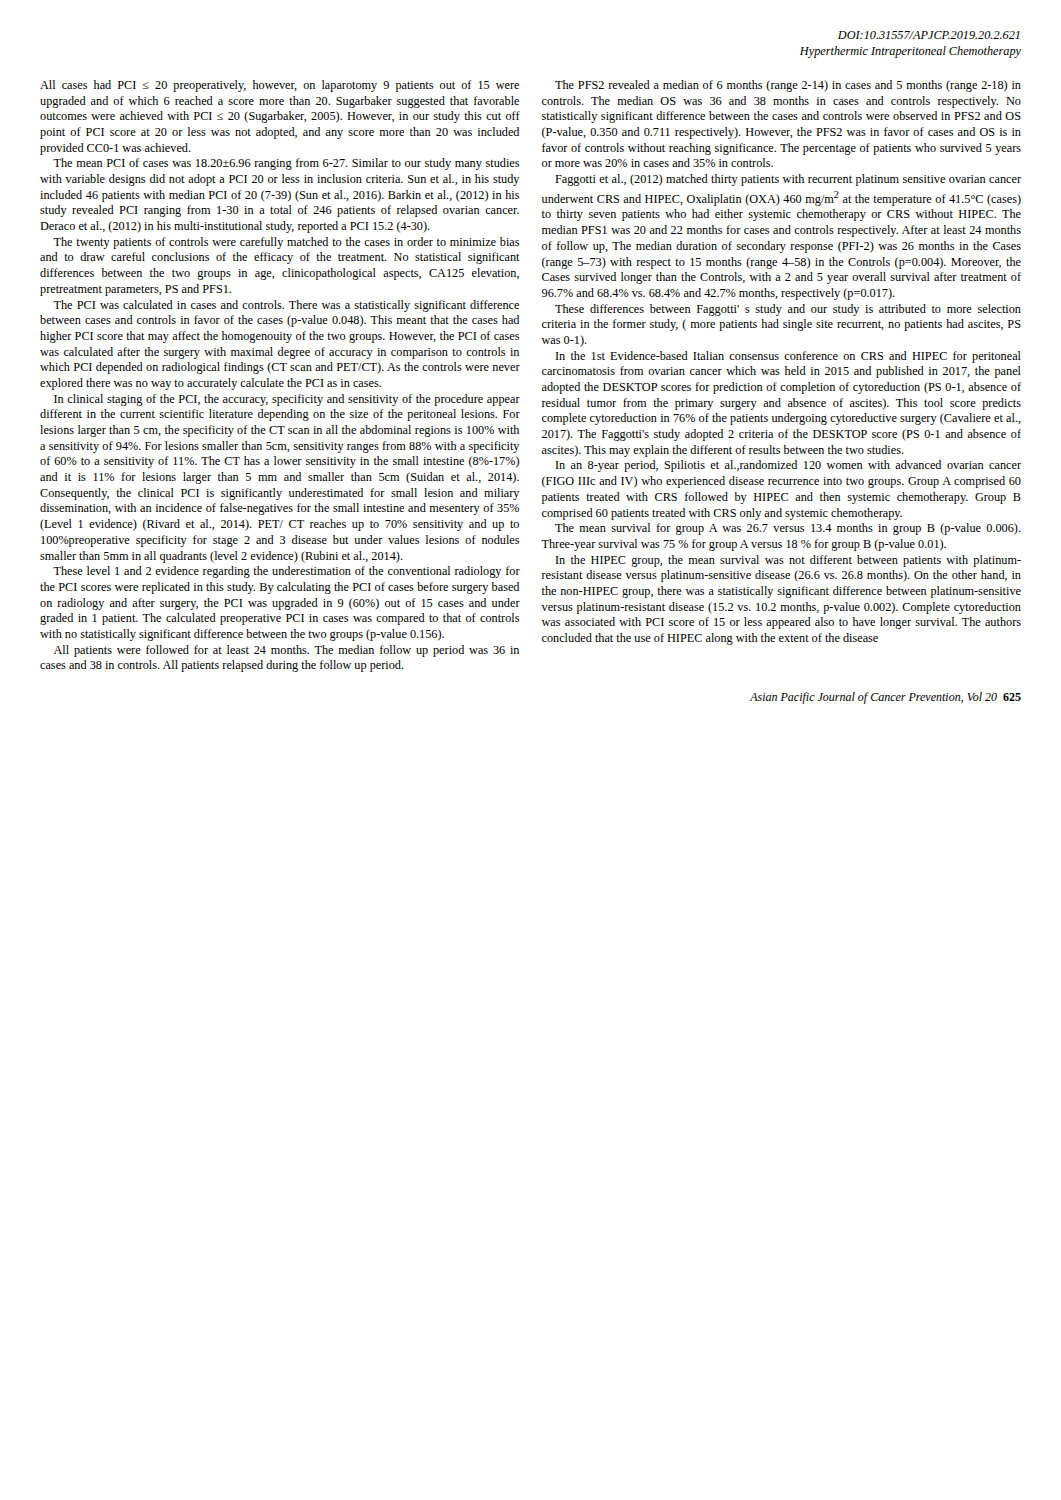DOI:10.31557/APJCP.2019.20.2.621
Hyperthermic Intraperitoneal Chemotherapy
All cases had PCI ≤ 20 preoperatively, however, on laparotomy 9 patients out of 15 were upgraded and of which 6 reached a score more than 20. Sugarbaker suggested that favorable outcomes were achieved with PCI ≤ 20 (Sugarbaker, 2005). However, in our study this cut off point of PCI score at 20 or less was not adopted, and any score more than 20 was included provided CC0-1 was achieved.
The mean PCI of cases was 18.20±6.96 ranging from 6-27. Similar to our study many studies with variable designs did not adopt a PCI 20 or less in inclusion criteria. Sun et al., in his study included 46 patients with median PCI of 20 (7-39) (Sun et al., 2016). Barkin et al., (2012) in his study revealed PCI ranging from 1-30 in a total of 246 patients of relapsed ovarian cancer. Deraco et al., (2012) in his multi-institutional study, reported a PCI 15.2 (4-30).
The twenty patients of controls were carefully matched to the cases in order to minimize bias and to draw careful conclusions of the efficacy of the treatment. No statistical significant differences between the two groups in age, clinicopathological aspects, CA125 elevation, pretreatment parameters, PS and PFS1.
The PCI was calculated in cases and controls. There was a statistically significant difference between cases and controls in favor of the cases (p-value 0.048). This meant that the cases had higher PCI score that may affect the homogenouity of the two groups. However, the PCI of cases was calculated after the surgery with maximal degree of accuracy in comparison to controls in which PCI depended on radiological findings (CT scan and PET/CT). As the controls were never explored there was no way to accurately calculate the PCI as in cases.
In clinical staging of the PCI, the accuracy, specificity and sensitivity of the procedure appear different in the current scientific literature depending on the size of the peritoneal lesions. For lesions larger than 5 cm, the specificity of the CT scan in all the abdominal regions is 100% with a sensitivity of 94%. For lesions smaller than 5cm, sensitivity ranges from 88% with a specificity of 60% to a sensitivity of 11%. The CT has a lower sensitivity in the small intestine (8%-17%) and it is 11% for lesions larger than 5 mm and smaller than 5cm (Suidan et al., 2014). Consequently, the clinical PCI is significantly underestimated for small lesion and miliary dissemination, with an incidence of false-negatives for the small intestine and mesentery of 35% (Level 1 evidence) (Rivard et al., 2014). PET/ CT reaches up to 70% sensitivity and up to 100%preoperative specificity for stage 2 and 3 disease but under values lesions of nodules smaller than 5mm in all quadrants (level 2 evidence) (Rubini et al., 2014).
These level 1 and 2 evidence regarding the underestimation of the conventional radiology for the PCI scores were replicated in this study. By calculating the PCI of cases before surgery based on radiology and after surgery, the PCI was upgraded in 9 (60%) out of 15 cases and under graded in 1 patient. The calculated preoperative PCI in cases was compared to that of controls with no statistically significant difference between the two groups (p-value 0.156).
All patients were followed for at least 24 months. The median follow up period was 36 in cases and 38 in controls. All patients relapsed during the follow up period.
The PFS2 revealed a median of 6 months (range 2-14) in cases and 5 months (range 2-18) in controls. The median OS was 36 and 38 months in cases and controls respectively. No statistically significant difference between the cases and controls were observed in PFS2 and OS (P-value, 0.350 and 0.711 respectively). However, the PFS2 was in favor of cases and OS is in favor of controls without reaching significance. The percentage of patients who survived 5 years or more was 20% in cases and 35% in controls.
Faggotti et al., (2012) matched thirty patients with recurrent platinum sensitive ovarian cancer underwent CRS and HIPEC, Oxaliplatin (OXA) 460 mg/m2 at the temperature of 41.5°C (cases) to thirty seven patients who had either systemic chemotherapy or CRS without HIPEC. The median PFS1 was 20 and 22 months for cases and controls respectively. After at least 24 months of follow up, The median duration of secondary response (PFI-2) was 26 months in the Cases (range 5–73) with respect to 15 months (range 4–58) in the Controls (p=0.004). Moreover, the Cases survived longer than the Controls, with a 2 and 5 year overall survival after treatment of 96.7% and 68.4% vs. 68.4% and 42.7% months, respectively (p=0.017).
These differences between Faggotti' s study and our study is attributed to more selection criteria in the former study, ( more patients had single site recurrent, no patients had ascites, PS was 0-1).
In the 1st Evidence-based Italian consensus conference on CRS and HIPEC for peritoneal carcinomatosis from ovarian cancer which was held in 2015 and published in 2017, the panel adopted the DESKTOP scores for prediction of completion of cytoreduction (PS 0-1, absence of residual tumor from the primary surgery and absence of ascites). This tool score predicts complete cytoreduction in 76% of the patients undergoing cytoreductive surgery (Cavaliere et al., 2017). The Faggotti's study adopted 2 criteria of the DESKTOP score (PS 0-1 and absence of ascites). This may explain the different of results between the two studies.
In an 8-year period, Spiliotis et al.,randomized 120 women with advanced ovarian cancer (FIGO IIIc and IV) who experienced disease recurrence into two groups. Group A comprised 60 patients treated with CRS followed by HIPEC and then systemic chemotherapy. Group B comprised 60 patients treated with CRS only and systemic chemotherapy.
The mean survival for group A was 26.7 versus 13.4 months in group B (p-value 0.006). Three-year survival was 75 % for group A versus 18 % for group B (p-value 0.01).
In the HIPEC group, the mean survival was not different between patients with platinum-resistant disease versus platinum-sensitive disease (26.6 vs. 26.8 months). On the other hand, in the non-HIPEC group, there was a statistically significant difference between platinum-sensitive versus platinum-resistant disease (15.2 vs. 10.2 months, p-value 0.002). Complete cytoreduction was associated with PCI score of 15 or less appeared also to have longer survival. The authors concluded that the use of HIPEC along with the extent of the disease
Asian Pacific Journal of Cancer Prevention, Vol 20625